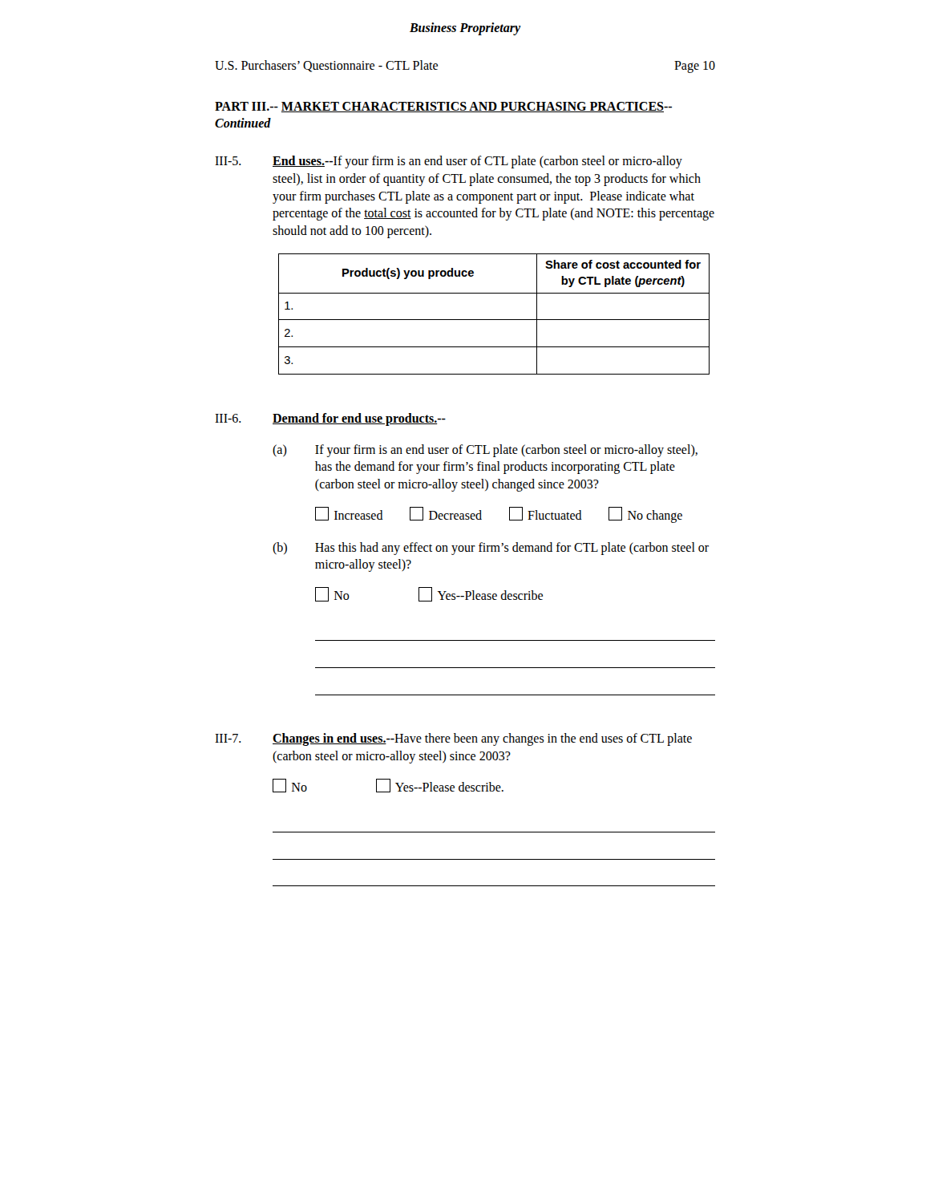Business Proprietary
U.S. Purchasers’ Questionnaire - CTL Plate
Page 10
PART III.-- MARKET CHARACTERISTICS AND PURCHASING PRACTICES--Continued
III-5.
End uses.--If your firm is an end user of CTL plate (carbon steel or micro-alloy steel), list in order of quantity of CTL plate consumed, the top 3 products for which your firm purchases CTL plate as a component part or input. Please indicate what percentage of the total cost is accounted for by CTL plate (and NOTE: this percentage should not add to 100 percent).
| Product(s) you produce | Share of cost accounted for by CTL plate ( percent ) |
| --- | --- |
| 1. | |
| 2. | |
| 3. | |
III-6.
Demand for end use products.--
(a)
If your firm is an end user of CTL plate (carbon steel or micro-alloy steel), has the demand for your firm’s final products incorporating CTL plate (carbon steel or micro-alloy steel) changed since 2003?
Increased Decreased Fluctuated No change
(b)
Has this had any effect on your firm’s demand for CTL plate (carbon steel or micro-alloy steel)?
No Yes--Please describe
III-7.
Changes in end uses.--Have there been any changes in the end uses of CTL plate (carbon steel or micro-alloy steel) since 2003?
No Yes--Please describe.